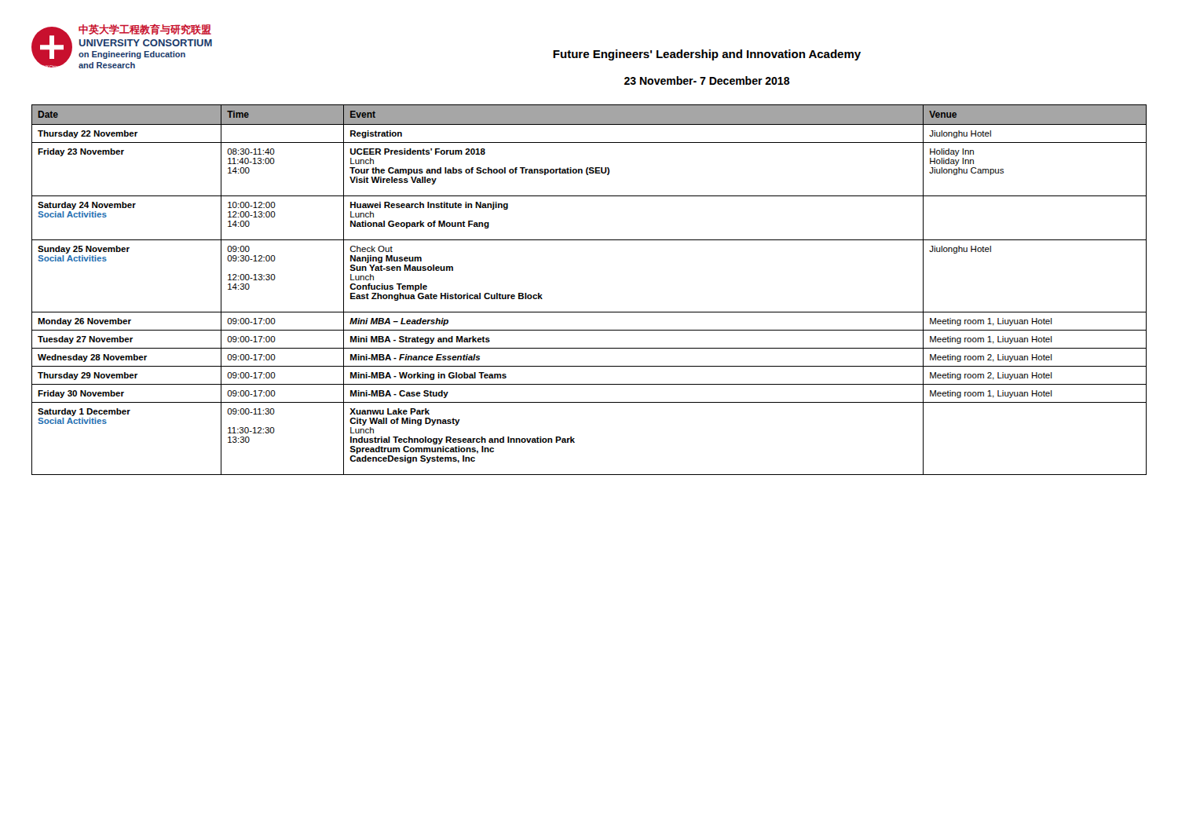中英大学工程教育与研究联盟
UNIVERSITY CONSORTIUM
on Engineering Education
and Research
Future Engineers' Leadership and Innovation Academy
23 November- 7 December 2018
| Date | Time | Event | Venue |
| --- | --- | --- | --- |
| Thursday 22 November | | Registration | Jiulonghu Hotel |
| Friday 23 November | 08:30-11:40 11:40-13:00 14:00 | UCEER Presidents’ Forum 2018 Lunch Tour the Campus and labs of School of Transportation (SEU) Visit Wireless Valley | Holiday Inn Holiday Inn Jiulonghu Campus |
| Saturday 24 November Social Activities | 10:00-12:00 12:00-13:00 14:00 | Huawei Research Institute in Nanjing Lunch National Geopark of Mount Fang | |
| Sunday 25 November Social Activities | 09:00 09:30-12:00 12:00-13:30 14:30 | Check Out Nanjing Museum Sun Yat-sen Mausoleum Lunch Confucius Temple East Zhonghua Gate Historical Culture Block | Jiulonghu Hotel |
| Monday 26 November | 09:00-17:00 | Mini MBA – Leadership | Meeting room 1, Liuyuan Hotel |
| Tuesday 27 November | 09:00-17:00 | Mini MBA - Strategy and Markets | Meeting room 1, Liuyuan Hotel |
| Wednesday 28 November | 09:00-17:00 | Mini-MBA - Finance Essentials | Meeting room 2, Liuyuan Hotel |
| Thursday 29 November | 09:00-17:00 | Mini-MBA - Working in Global Teams | Meeting room 2, Liuyuan Hotel |
| Friday 30 November | 09:00-17:00 | Mini-MBA - Case Study | Meeting room 1, Liuyuan Hotel |
| Saturday 1 December Social Activities | 09:00-11:30 11:30-12:30 13:30 | Xuanwu Lake Park City Wall of Ming Dynasty Lunch Industrial Technology Research and Innovation Park Spreadtrum Communications, Inc CadenceDesign Systems, Inc | |